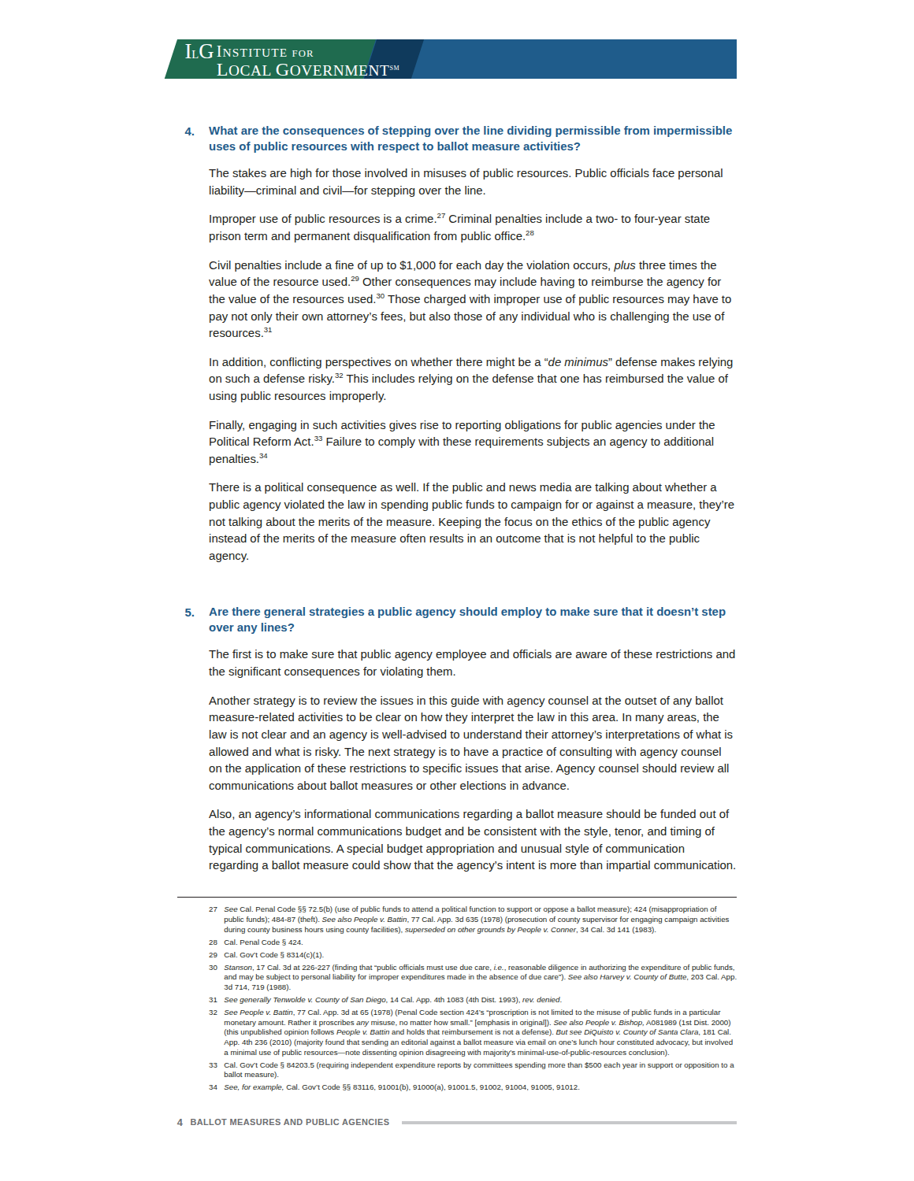ILG
INSTITUTE FOR
LOCAL GOVERNMENTSM
4.
What are the consequences of stepping over the line dividing permissible from impermissible uses of public resources with respect to ballot measure activities?
The stakes are high for those involved in misuses of public resources. Public officials face personal liability—criminal and civil—for stepping over the line.
Improper use of public resources is a crime.27 Criminal penalties include a two- to four-year state prison term and permanent disqualification from public office.28
Civil penalties include a fine of up to $1,000 for each day the violation occurs, plus three times the value of the resource used.29 Other consequences may include having to reimburse the agency for the value of the resources used.30 Those charged with improper use of public resources may have to pay not only their own attorney’s fees, but also those of any individual who is challenging the use of resources.31
In addition, conflicting perspectives on whether there might be a “de minimus” defense makes relying on such a defense risky.32 This includes relying on the defense that one has reimbursed the value of using public resources improperly.
Finally, engaging in such activities gives rise to reporting obligations for public agencies under the Political Reform Act.33 Failure to comply with these requirements subjects an agency to additional penalties.34
There is a political consequence as well. If the public and news media are talking about whether a public agency violated the law in spending public funds to campaign for or against a measure, they’re not talking about the merits of the measure. Keeping the focus on the ethics of the public agency instead of the merits of the measure often results in an outcome that is not helpful to the public agency.
5.
Are there general strategies a public agency should employ to make sure that it doesn’t step over any lines?
The first is to make sure that public agency employee and officials are aware of these restrictions and the significant consequences for violating them.
Another strategy is to review the issues in this guide with agency counsel at the outset of any ballot measure-related activities to be clear on how they interpret the law in this area. In many areas, the law is not clear and an agency is well-advised to understand their attorney’s interpretations of what is allowed and what is risky. The next strategy is to have a practice of consulting with agency counsel on the application of these restrictions to specific issues that arise. Agency counsel should review all communications about ballot measures or other elections in advance.
Also, an agency’s informational communications regarding a ballot measure should be funded out of the agency’s normal communications budget and be consistent with the style, tenor, and timing of typical communications. A special budget appropriation and unusual style of communication regarding a ballot measure could show that the agency’s intent is more than impartial communication.
27 See Cal. Penal Code §§ 72.5(b) (use of public funds to attend a political function to support or oppose a ballot measure); 424 (misappropriation of public funds); 484-87 (theft). See also People v. Battin, 77 Cal. App. 3d 635 (1978) (prosecution of county supervisor for engaging campaign activities during county business hours using county facilities), superseded on other grounds by People v. Conner, 34 Cal. 3d 141 (1983).
28 Cal. Penal Code § 424.
29 Cal. Gov’t Code § 8314(c)(1).
30 Stanson, 17 Cal. 3d at 226-227 (finding that “public officials must use due care, i.e., reasonable diligence in authorizing the expenditure of public funds, and may be subject to personal liability for improper expenditures made in the absence of due care”). See also Harvey v. County of Butte, 203 Cal. App. 3d 714, 719 (1988).
31 See generally Tenwolde v. County of San Diego, 14 Cal. App. 4th 1083 (4th Dist. 1993), rev. denied.
32 See People v. Battin, 77 Cal. App. 3d at 65 (1978) (Penal Code section 424’s “proscription is not limited to the misuse of public funds in a particular monetary amount. Rather it proscribes any misuse, no matter how small.” [emphasis in original]). See also People v. Bishop, A081989 (1st Dist. 2000) (this unpublished opinion follows People v. Battin and holds that reimbursement is not a defense). But see DiQuisto v. County of Santa Clara, 181 Cal. App. 4th 236 (2010) (majority found that sending an editorial against a ballot measure via email on one’s lunch hour constituted advocacy, but involved a minimal use of public resources—note dissenting opinion disagreeing with majority’s minimal-use-of-public-resources conclusion).
33 Cal. Gov’t Code § 84203.5 (requiring independent expenditure reports by committees spending more than $500 each year in support or opposition to a ballot measure).
34 See, for example, Cal. Gov’t Code §§ 83116, 91001(b), 91000(a), 91001.5, 91002, 91004, 91005, 91012.
4 BALLOT MEASURES AND PUBLIC AGENCIES